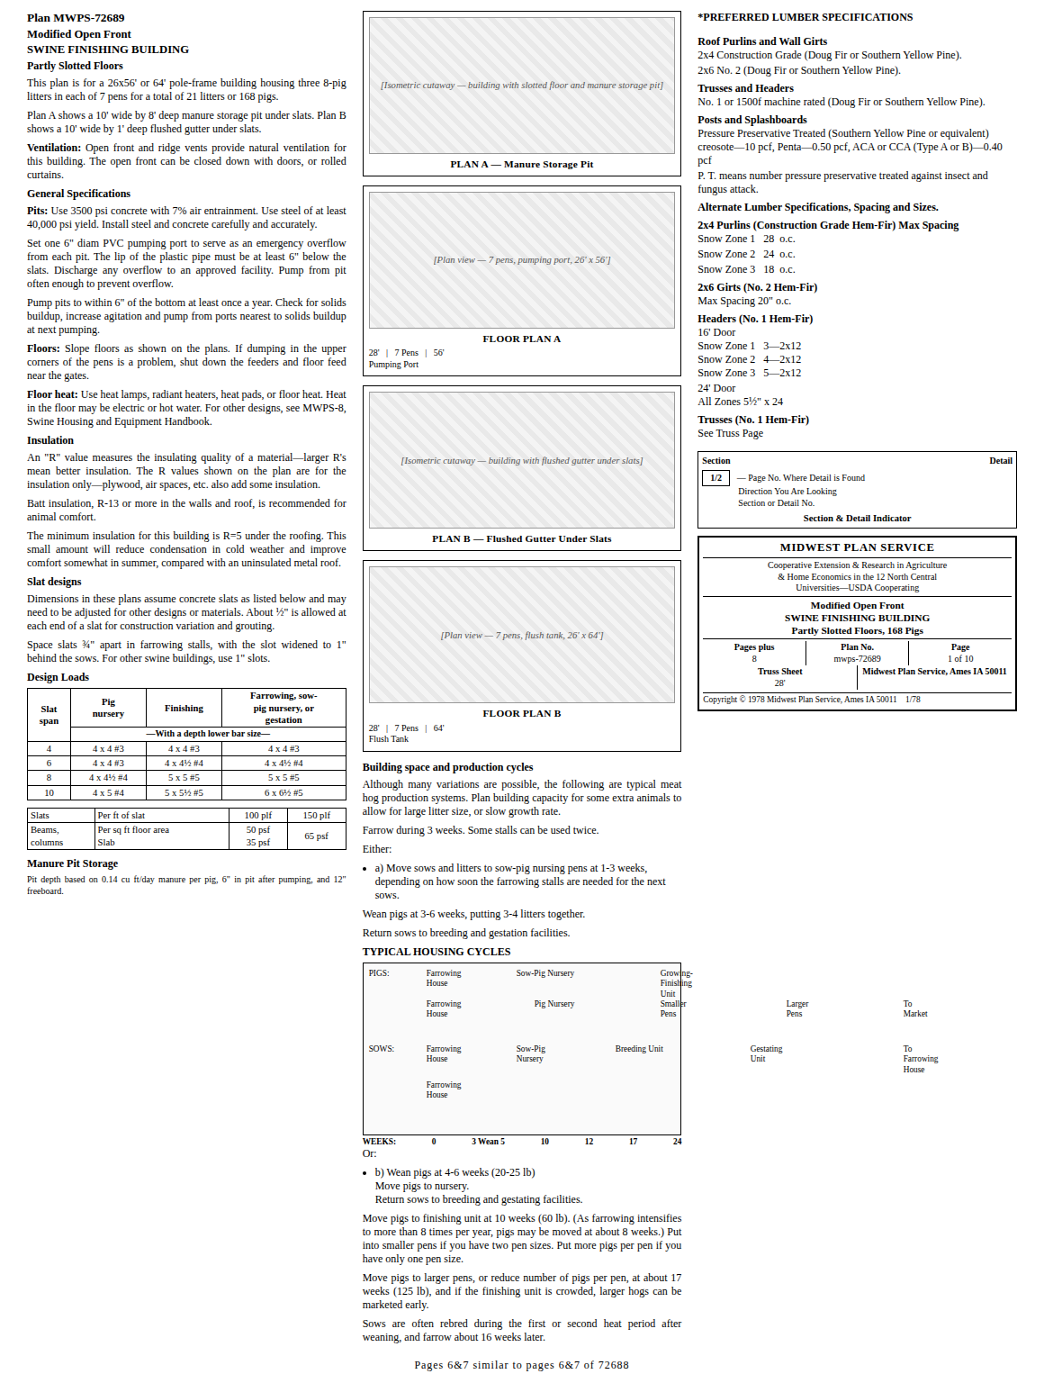Plan MWPS-72689
Modified Open Front
SWINE FINISHING BUILDING
Partly Slotted Floors
This plan is for a 26x56' or 64' pole-frame building housing three 8-pig litters in each of 7 pens for a total of 21 litters or 168 pigs.
Plan A shows a 10' wide by 8' deep manure storage pit under slats. Plan B shows a 10' wide by 1' deep flushed gutter under slats.
Ventilation: Open front and ridge vents provide natural ventilation for this building. The open front can be closed down with doors, or rolled curtains.
General Specifications
Pits: Use 3500 psi concrete with 7% air entrainment. Use steel of at least 40,000 psi yield. Install steel and concrete carefully and accurately.
Set one 6" diam PVC pumping port to serve as an emergency overflow from each pit. The lip of the plastic pipe must be at least 6" below the slats. Discharge any overflow to an approved facility. Pump from pit often enough to prevent overflow.
Pump pits to within 6" of the bottom at least once a year. Check for solids buildup, increase agitation and pump from ports nearest to solids buildup at next pumping.
Floors: Slope floors as shown on the plans. If dumping in the upper corners of the pens is a problem, shut down the feeders and floor feed near the gates.
Floor heat: Use heat lamps, radiant heaters, heat pads, or floor heat. Heat in the floor may be electric or hot water. For other designs, see MWPS-8, Swine Housing and Equipment Handbook.
Insulation
An "R" value measures the insulating quality of a material—larger R's mean better insulation. The R values shown on the plan are for the insulation only—plywood, air spaces, etc. also add some insulation.
Batt insulation, R-13 or more in the walls and roof, is recommended for animal comfort.
The minimum insulation for this building is R=5 under the roofing. This small amount will reduce condensation in cold weather and improve comfort somewhat in summer, compared with an uninsulated metal roof.
Slat designs
Dimensions in these plans assume concrete slats as listed below and may need to be adjusted for other designs or materials. About ½" is allowed at each end of a slat for construction variation and grouting.
Space slats ¾" apart in farrowing stalls, with the slot widened to 1" behind the sows. For other swine buildings, use 1" slots.
Design Loads
| Slat span | Pig nursery | Finishing | Farrowing, sow- pig nursery, or gestation |
| --- | --- | --- | --- |
| —With a depth lower bar size— |
| 4 | 4 x 4 #3 | 4 x 4 #3 | 4 x 4 #3 |
| 6 | 4 x 4 #3 | 4 x 4½ #4 | 4 x 4½ #4 |
| 8 | 4 x 4½ #4 | 5 x 5 #5 | 5 x 5 #5 |
| 10 | 4 x 5 #4 | 5 x 5½ #5 | 6 x 6½ #5 |
| Slats | Per ft of slat | 100 plf | 150 plf |
| Beams, columns | Per sq ft floor area Slab | 50 psf 35 psf | 65 psf |
Manure Pit Storage
Pit depth based on 0.14 cu ft/day manure per pig, 6" in pit after pumping, and 12" freeboard.
[Isometric cutaway — building with slotted floor and manure storage pit]
PLAN A — Manure Storage Pit
[Plan view — 7 pens, pumping port, 26' x 56']
FLOOR PLAN A
28' | 7 Pens | 56'
Pumping Port
[Isometric cutaway — building with flushed gutter under slats]
PLAN B — Flushed Gutter Under Slats
[Plan view — 7 pens, flush tank, 26' x 64']
FLOOR PLAN B
28' | 7 Pens | 64'
Flush Tank
Building space and production cycles
Although many variations are possible, the following are typical meat hog production systems. Plan building capacity for some extra animals to allow for large litter size, or slow growth rate.
Farrow during 3 weeks. Some stalls can be used twice.
Either:
a) Move sows and litters to sow-pig nursing pens at 1-3 weeks, depending on how soon the farrowing stalls are needed for the next sows.
Wean pigs at 3-6 weeks, putting 3-4 litters together.
Return sows to breeding and gestation facilities.
TYPICAL HOUSING CYCLES
PIGS: Farrowing
House Sow-Pig Nursery Growing-Finishing Unit Farrowing
House Pig Nursery Smaller Pens Larger Pens To
Market SOWS: Farrowing
House Sow-Pig
Nursery Breeding Unit Gestating Unit To
Farrowing
House Farrowing
House
WEEKS: 0 3 Wean 5 10 12 17 24
Or:
b) Wean pigs at 4-6 weeks (20-25 lb)
Move pigs to nursery.
Return sows to breeding and gestating facilities.
Move pigs to finishing unit at 10 weeks (60 lb). (As farrowing intensifies to more than 8 times per year, pigs may be moved at about 8 weeks.) Put into smaller pens if you have two pen sizes. Put more pigs per pen if you have only one pen size.
Move pigs to larger pens, or reduce number of pigs per pen, at about 17 weeks (125 lb), and if the finishing unit is crowded, larger hogs can be marketed early.
Sows are often rebred during the first or second heat period after weaning, and farrow about 16 weeks later.
*PREFERRED LUMBER SPECIFICATIONS
Roof Purlins and Wall Girts
2x4 Construction Grade (Doug Fir or Southern Yellow Pine).
2x6 No. 2 (Doug Fir or Southern Yellow Pine).
Trusses and Headers
No. 1 or 1500f machine rated (Doug Fir or Southern Yellow Pine).
Posts and Splashboards
Pressure Preservative Treated (Southern Yellow Pine or equivalent) creosote—10 pcf, Penta—0.50 pcf, ACA or CCA (Type A or B)—0.40 pcf
P. T. means number pressure preservative treated against insect and fungus attack.
Alternate Lumber Specifications, Spacing and Sizes.
2x4 Purlins (Construction Grade Hem-Fir) Max Spacing
Snow Zone 1 28 o.c.
Snow Zone 2 24 o.c.
Snow Zone 3 18 o.c.
2x6 Girts (No. 2 Hem-Fir)
Max Spacing 20" o.c.
Headers (No. 1 Hem-Fir)
16' Door
Snow Zone 1 3—2x12
Snow Zone 2 4—2x12
Snow Zone 3 5—2x12
24' Door
All Zones 5½" x 24
Trusses (No. 1 Hem-Fir)
See Truss Page
Section Detail
1/2 — Page No. Where Detail is Found
Direction You Are Looking
Section or Detail No.
Section & Detail Indicator
MIDWEST PLAN SERVICE
Cooperative Extension & Research in Agriculture
& Home Economics in the 12 North Central
Universities—USDA Cooperating
Modified Open Front
SWINE FINISHING BUILDING
Partly Slotted Floors, 168 Pigs
Pages plus8
Plan No. mwps-72689
Page1 of 10
Truss Sheet28'
Midwest Plan Service, Ames IA 50011
Copyright © 1978 Midwest Plan Service, Ames IA 50011 1/78
Pages 6&7 similar to pages 6&7 of 72688